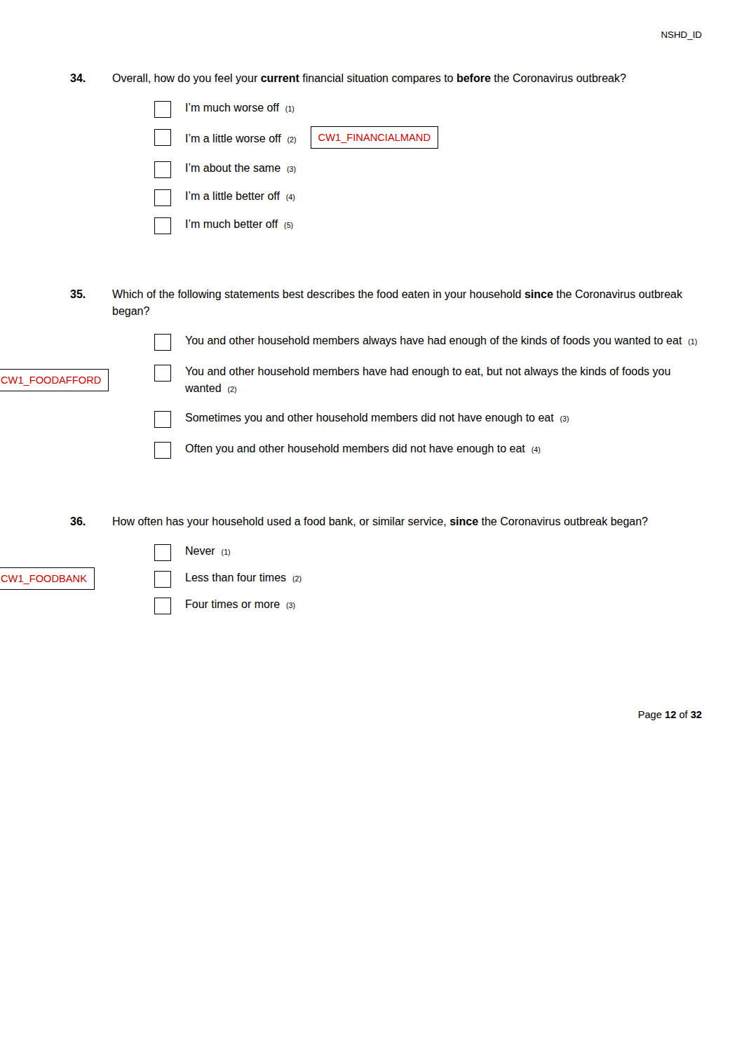NSHD_ID
34.
Overall, how do you feel your current financial situation compares to before the Coronavirus outbreak?
I’m much worse off (1)
I’m a little worse off (2) CW1_FINANCIALMAND
I’m about the same (3)
I’m a little better off (4)
I’m much better off (5)
35.
Which of the following statements best describes the food eaten in your household since the Coronavirus outbreak began?
You and other household members always have had enough of the kinds of foods you wanted to eat (1)
You and other household members have had enough to eat, but not always the kinds of foods you wanted (2)
CW1_FOODAFFORD
Sometimes you and other household members did not have enough to eat (3)
Often you and other household members did not have enough to eat (4)
36.
How often has your household used a food bank, or similar service, since the Coronavirus outbreak began?
Never (1)
Less than four times (2)
CW1_FOODBANK
Four times or more (3)
Page 12 of 32